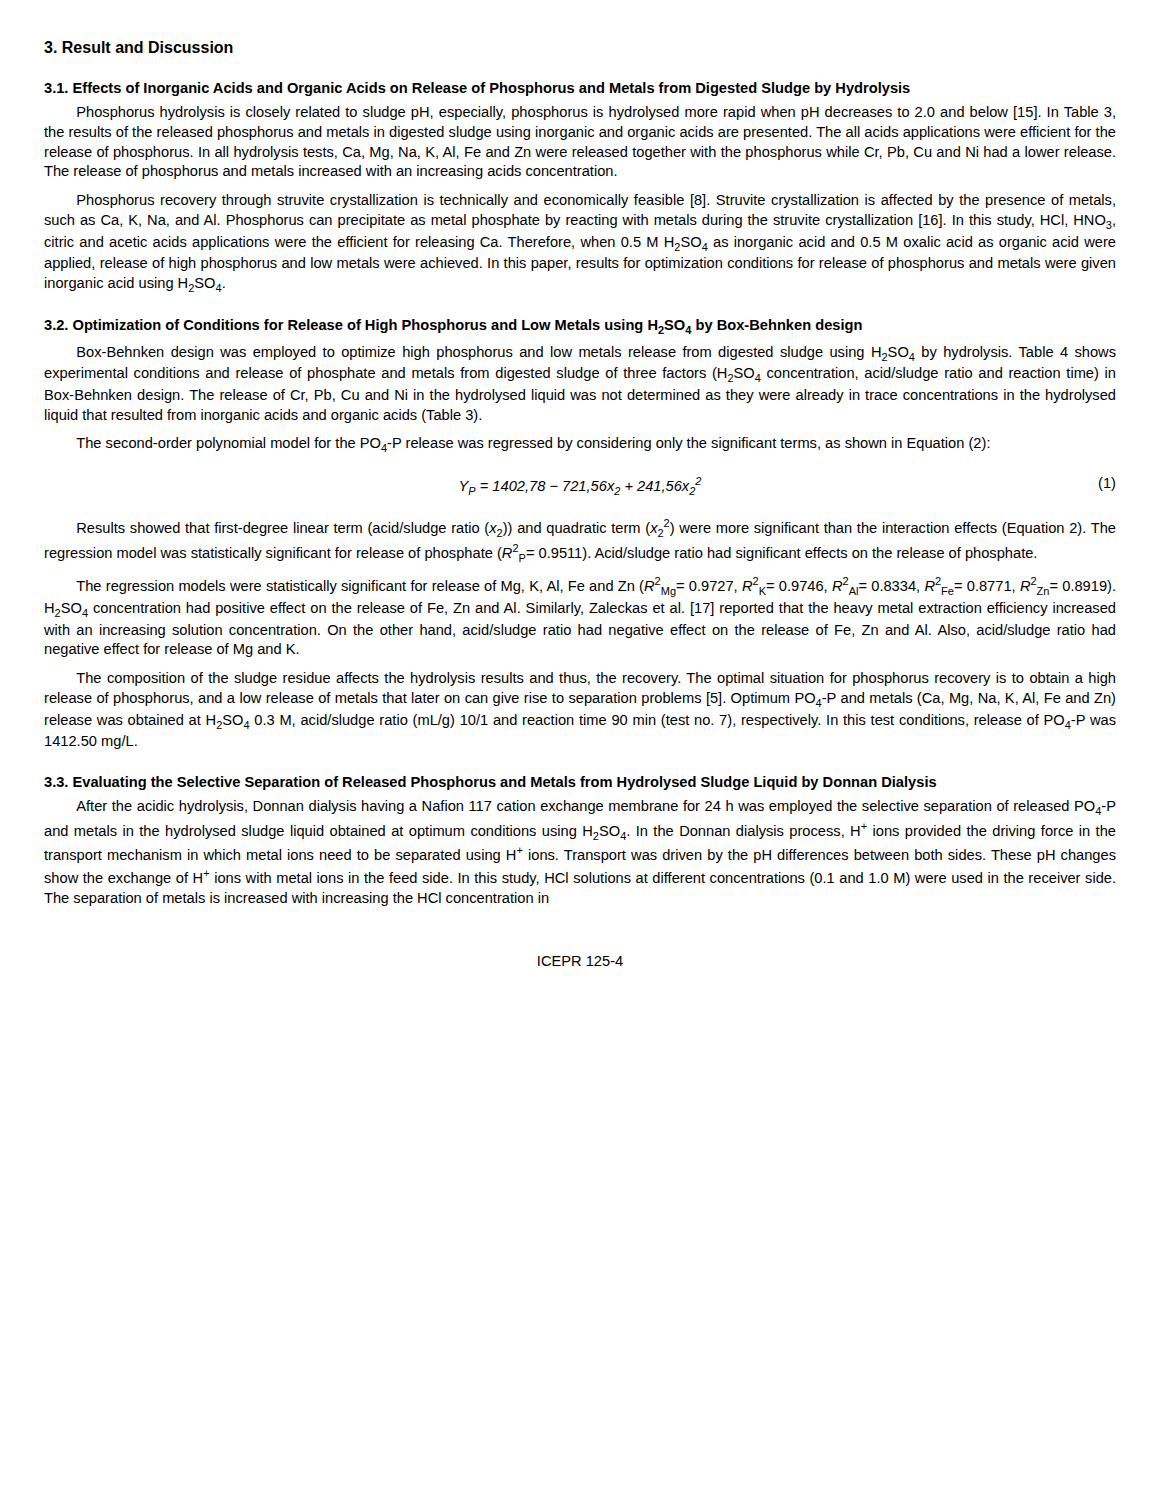3. Result and Discussion
3.1. Effects of Inorganic Acids and Organic Acids on Release of Phosphorus and Metals from Digested Sludge by Hydrolysis
Phosphorus hydrolysis is closely related to sludge pH, especially, phosphorus is hydrolysed more rapid when pH decreases to 2.0 and below [15]. In Table 3, the results of the released phosphorus and metals in digested sludge using inorganic and organic acids are presented. The all acids applications were efficient for the release of phosphorus. In all hydrolysis tests, Ca, Mg, Na, K, Al, Fe and Zn were released together with the phosphorus while Cr, Pb, Cu and Ni had a lower release. The release of phosphorus and metals increased with an increasing acids concentration.
Phosphorus recovery through struvite crystallization is technically and economically feasible [8]. Struvite crystallization is affected by the presence of metals, such as Ca, K, Na, and Al. Phosphorus can precipitate as metal phosphate by reacting with metals during the struvite crystallization [16]. In this study, HCl, HNO3, citric and acetic acids applications were the efficient for releasing Ca. Therefore, when 0.5 M H2SO4 as inorganic acid and 0.5 M oxalic acid as organic acid were applied, release of high phosphorus and low metals were achieved. In this paper, results for optimization conditions for release of phosphorus and metals were given inorganic acid using H2SO4.
3.2. Optimization of Conditions for Release of High Phosphorus and Low Metals using H2SO4 by Box-Behnken design
Box-Behnken design was employed to optimize high phosphorus and low metals release from digested sludge using H2SO4 by hydrolysis. Table 4 shows experimental conditions and release of phosphate and metals from digested sludge of three factors (H2SO4 concentration, acid/sludge ratio and reaction time) in Box-Behnken design. The release of Cr, Pb, Cu and Ni in the hydrolysed liquid was not determined as they were already in trace concentrations in the hydrolysed liquid that resulted from inorganic acids and organic acids (Table 3).
The second-order polynomial model for the PO4-P release was regressed by considering only the significant terms, as shown in Equation (2):
YP = 1402,78 − 721,56x2 + 241,56x22(1)
Results showed that first-degree linear term (acid/sludge ratio (x2)) and quadratic term (x22) were more significant than the interaction effects (Equation 2). The regression model was statistically significant for release of phosphate (R2P= 0.9511). Acid/sludge ratio had significant effects on the release of phosphate.
The regression models were statistically significant for release of Mg, K, Al, Fe and Zn (R2Mg= 0.9727, R2K= 0.9746, R2Al= 0.8334, R2Fe= 0.8771, R2Zn= 0.8919). H2SO4 concentration had positive effect on the release of Fe, Zn and Al. Similarly, Zaleckas et al. [17] reported that the heavy metal extraction efficiency increased with an increasing solution concentration. On the other hand, acid/sludge ratio had negative effect on the release of Fe, Zn and Al. Also, acid/sludge ratio had negative effect for release of Mg and K.
The composition of the sludge residue affects the hydrolysis results and thus, the recovery. The optimal situation for phosphorus recovery is to obtain a high release of phosphorus, and a low release of metals that later on can give rise to separation problems [5]. Optimum PO4-P and metals (Ca, Mg, Na, K, Al, Fe and Zn) release was obtained at H2SO4 0.3 M, acid/sludge ratio (mL/g) 10/1 and reaction time 90 min (test no. 7), respectively. In this test conditions, release of PO4-P was 1412.50 mg/L.
3.3. Evaluating the Selective Separation of Released Phosphorus and Metals from Hydrolysed Sludge Liquid by Donnan Dialysis
After the acidic hydrolysis, Donnan dialysis having a Nafion 117 cation exchange membrane for 24 h was employed the selective separation of released PO4-P and metals in the hydrolysed sludge liquid obtained at optimum conditions using H2SO4. In the Donnan dialysis process, H+ ions provided the driving force in the transport mechanism in which metal ions need to be separated using H+ ions. Transport was driven by the pH differences between both sides. These pH changes show the exchange of H+ ions with metal ions in the feed side. In this study, HCl solutions at different concentrations (0.1 and 1.0 M) were used in the receiver side. The separation of metals is increased with increasing the HCl concentration in
ICEPR 125-4